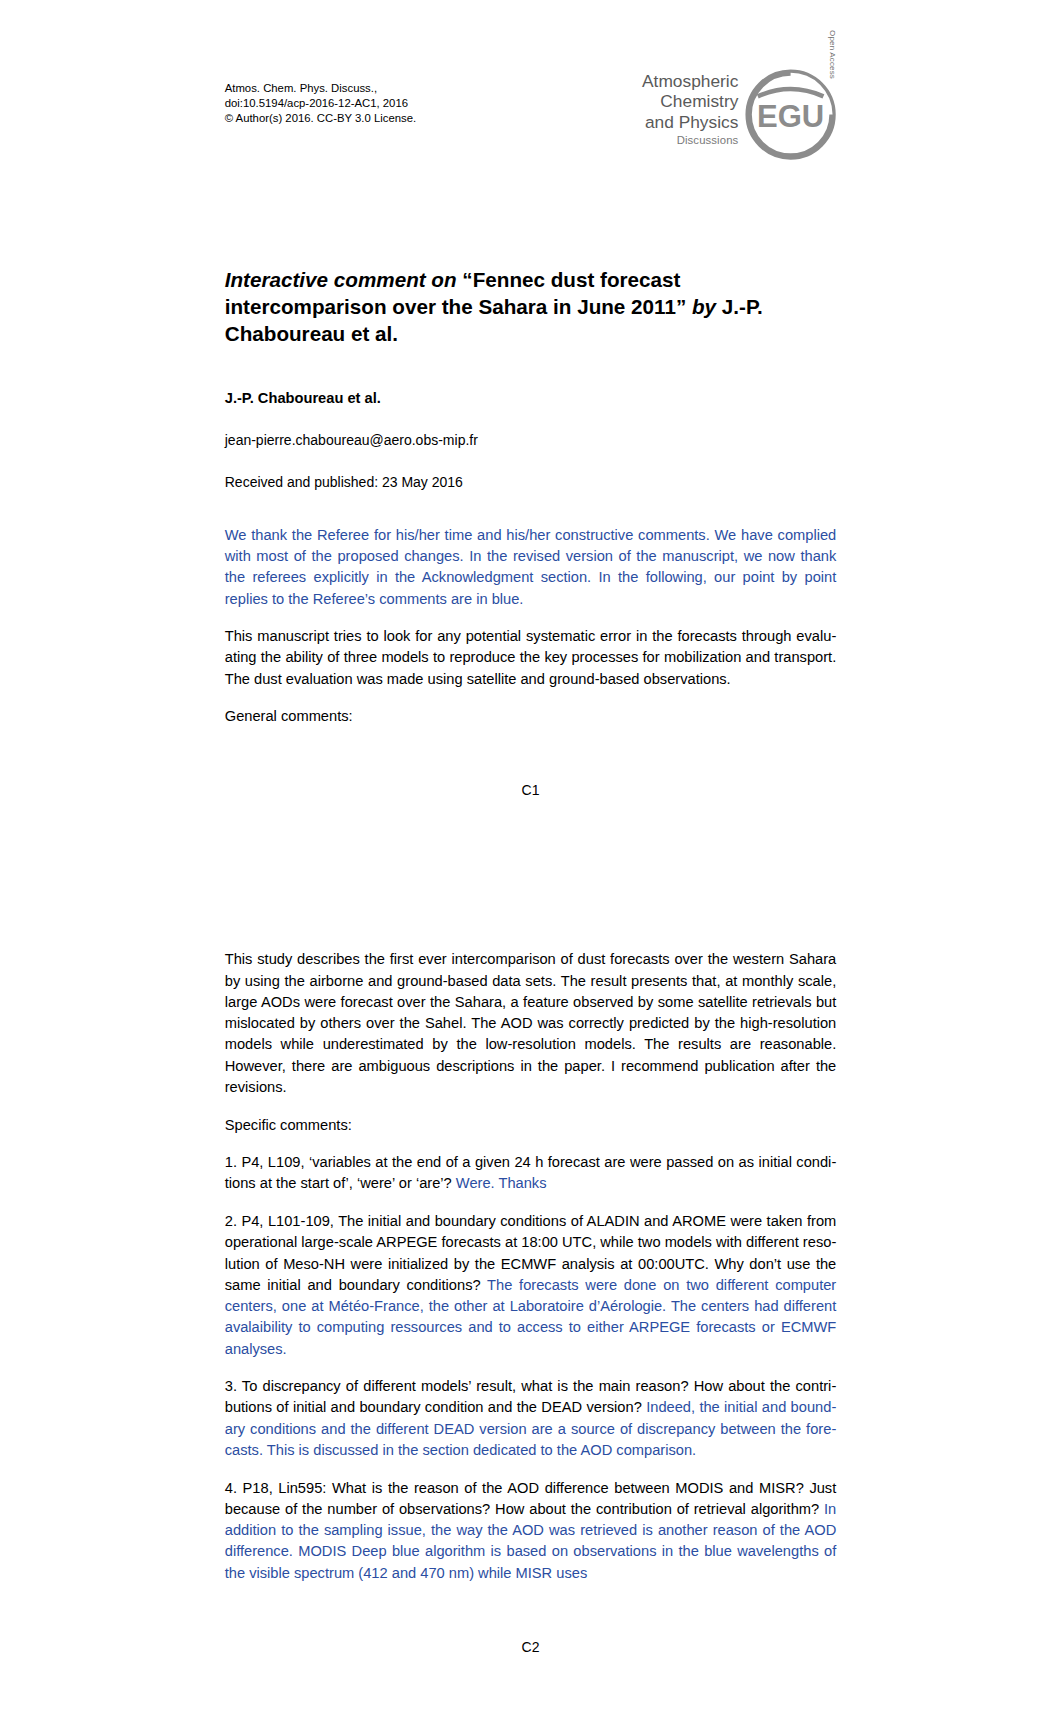Atmos. Chem. Phys. Discuss.,
doi:10.5194/acp-2016-12-AC1, 2016
© Author(s) 2016. CC-BY 3.0 License.
Atmospheric Chemistry and Physics Discussions
Open Access EGU
Interactive comment on “Fennec dust forecast intercomparison over the Sahara in June 2011” by J.-P. Chaboureau et al.
J.-P. Chaboureau et al.
jean-pierre.chaboureau@aero.obs-mip.fr
Received and published: 23 May 2016
We thank the Referee for his/her time and his/her constructive comments. We have complied with most of the proposed changes. In the revised version of the manuscript, we now thank the referees explicitly in the Acknowledgment section. In the following, our point by point replies to the Referee’s comments are in blue.
This manuscript tries to look for any potential systematic error in the forecasts through evaluating the ability of three models to reproduce the key processes for mobilization and transport. The dust evaluation was made using satellite and ground-based observations.
General comments:
C1
This study describes the first ever intercomparison of dust forecasts over the western Sahara by using the airborne and ground-based data sets. The result presents that, at monthly scale, large AODs were forecast over the Sahara, a feature observed by some satellite retrievals but mislocated by others over the Sahel. The AOD was correctly predicted by the high-resolution models while underestimated by the low-resolution models. The results are reasonable. However, there are ambiguous descriptions in the paper. I recommend publication after the revisions.
Specific comments:
1. P4, L109, ‘variables at the end of a given 24 h forecast are were passed on as initial conditions at the start of’, ‘were’ or ‘are’? Were. Thanks
2. P4, L101-109, The initial and boundary conditions of ALADIN and AROME were taken from operational large-scale ARPEGE forecasts at 18:00 UTC, while two models with different resolution of Meso-NH were initialized by the ECMWF analysis at 00:00UTC. Why don’t use the same initial and boundary conditions? The forecasts were done on two different computer centers, one at Météo-France, the other at Laboratoire d’Aérologie. The centers had different avalaibility to computing ressources and to access to either ARPEGE forecasts or ECMWF analyses.
3. To discrepancy of different models’ result, what is the main reason? How about the contributions of initial and boundary condition and the DEAD version? Indeed, the initial and boundary conditions and the different DEAD version are a source of discrepancy between the forecasts. This is discussed in the section dedicated to the AOD comparison.
4. P18, Lin595: What is the reason of the AOD difference between MODIS and MISR? Just because of the number of observations? How about the contribution of retrieval algorithm? In addition to the sampling issue, the way the AOD was retrieved is another reason of the AOD difference. MODIS Deep blue algorithm is based on observations in the blue wavelengths of the visible spectrum (412 and 470 nm) while MISR uses
C2